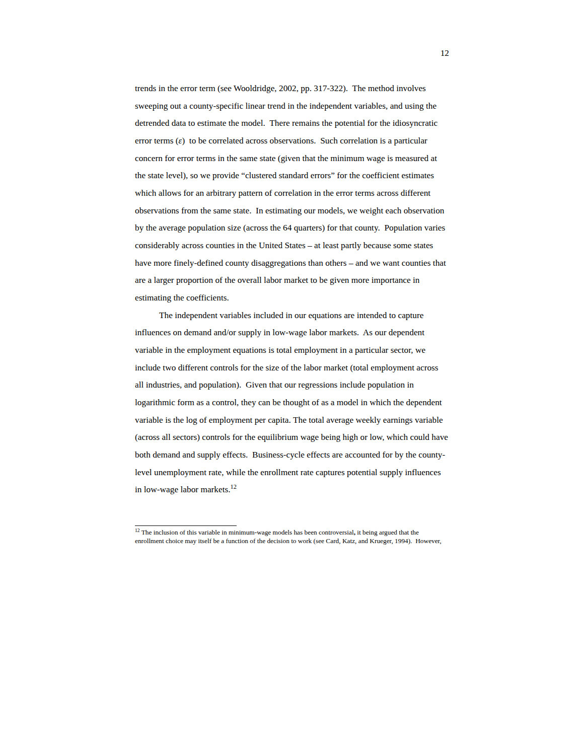12
trends in the error term (see Wooldridge, 2002, pp. 317-322). The method involves sweeping out a county-specific linear trend in the independent variables, and using the detrended data to estimate the model. There remains the potential for the idiosyncratic error terms (ε) to be correlated across observations. Such correlation is a particular concern for error terms in the same state (given that the minimum wage is measured at the state level), so we provide “clustered standard errors” for the coefficient estimates which allows for an arbitrary pattern of correlation in the error terms across different observations from the same state. In estimating our models, we weight each observation by the average population size (across the 64 quarters) for that county. Population varies considerably across counties in the United States – at least partly because some states have more finely-defined county disaggregations than others – and we want counties that are a larger proportion of the overall labor market to be given more importance in estimating the coefficients.
The independent variables included in our equations are intended to capture influences on demand and/or supply in low-wage labor markets. As our dependent variable in the employment equations is total employment in a particular sector, we include two different controls for the size of the labor market (total employment across all industries, and population). Given that our regressions include population in logarithmic form as a control, they can be thought of as a model in which the dependent variable is the log of employment per capita. The total average weekly earnings variable (across all sectors) controls for the equilibrium wage being high or low, which could have both demand and supply effects. Business-cycle effects are accounted for by the county-level unemployment rate, while the enrollment rate captures potential supply influences in low-wage labor markets.12
12 The inclusion of this variable in minimum-wage models has been controversial, it being argued that the enrollment choice may itself be a function of the decision to work (see Card, Katz, and Krueger, 1994). However,